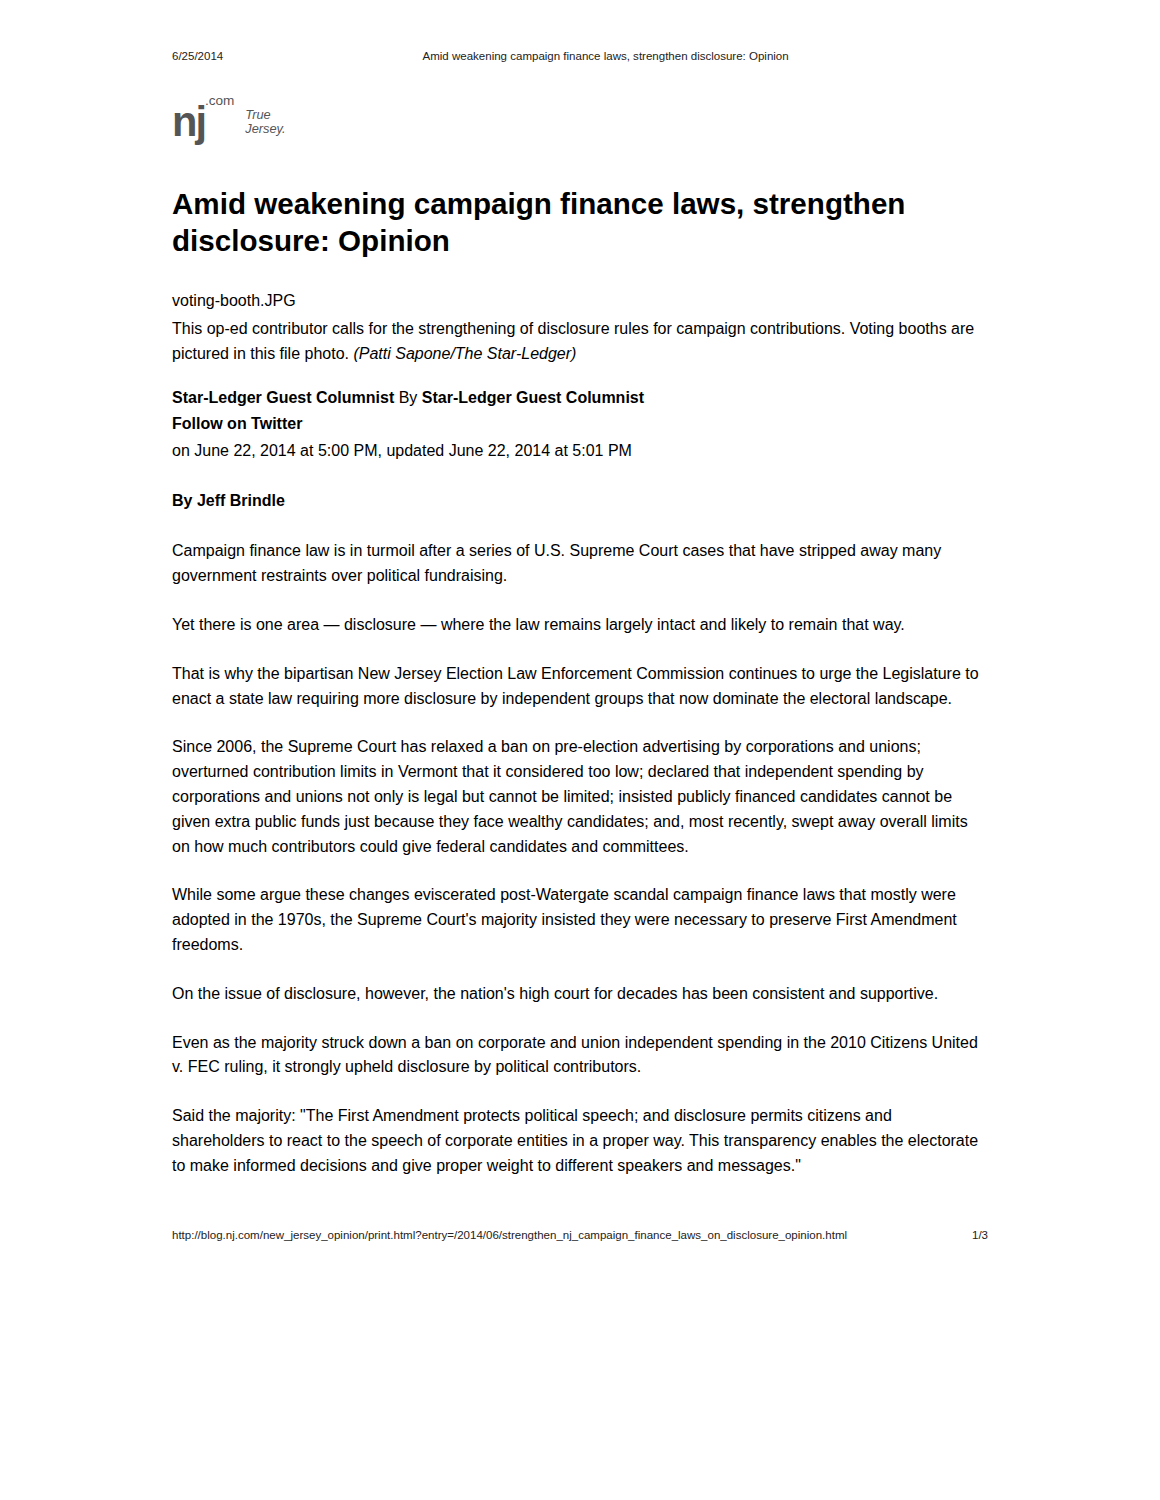6/25/2014 Amid weakening campaign finance laws, strengthen disclosure: Opinion
nj.com True Jersey.
Amid weakening campaign finance laws, strengthen disclosure: Opinion
voting-booth.JPG
This op-ed contributor calls for the strengthening of disclosure rules for campaign contributions. Voting booths are pictured in this file photo. (Patti Sapone/The Star-Ledger)
Star-Ledger Guest Columnist By Star-Ledger Guest Columnist
Follow on Twitter
on June 22, 2014 at 5:00 PM, updated June 22, 2014 at 5:01 PM
By Jeff Brindle
Campaign finance law is in turmoil after a series of U.S. Supreme Court cases that have stripped away many government restraints over political fundraising.
Yet there is one area — disclosure — where the law remains largely intact and likely to remain that way.
That is why the bipartisan New Jersey Election Law Enforcement Commission continues to urge the Legislature to enact a state law requiring more disclosure by independent groups that now dominate the electoral landscape.
Since 2006, the Supreme Court has relaxed a ban on pre-election advertising by corporations and unions; overturned contribution limits in Vermont that it considered too low; declared that independent spending by corporations and unions not only is legal but cannot be limited; insisted publicly financed candidates cannot be given extra public funds just because they face wealthy candidates; and, most recently, swept away overall limits on how much contributors could give federal candidates and committees.
While some argue these changes eviscerated post-Watergate scandal campaign finance laws that mostly were adopted in the 1970s, the Supreme Court's majority insisted they were necessary to preserve First Amendment freedoms.
On the issue of disclosure, however, the nation's high court for decades has been consistent and supportive.
Even as the majority struck down a ban on corporate and union independent spending in the 2010 Citizens United v. FEC ruling, it strongly upheld disclosure by political contributors.
Said the majority: "The First Amendment protects political speech; and disclosure permits citizens and shareholders to react to the speech of corporate entities in a proper way. This transparency enables the electorate to make informed decisions and give proper weight to different speakers and messages."
http://blog.nj.com/new_jersey_opinion/print.html?entry=/2014/06/strengthen_nj_campaign_finance_laws_on_disclosure_opinion.html 1/3